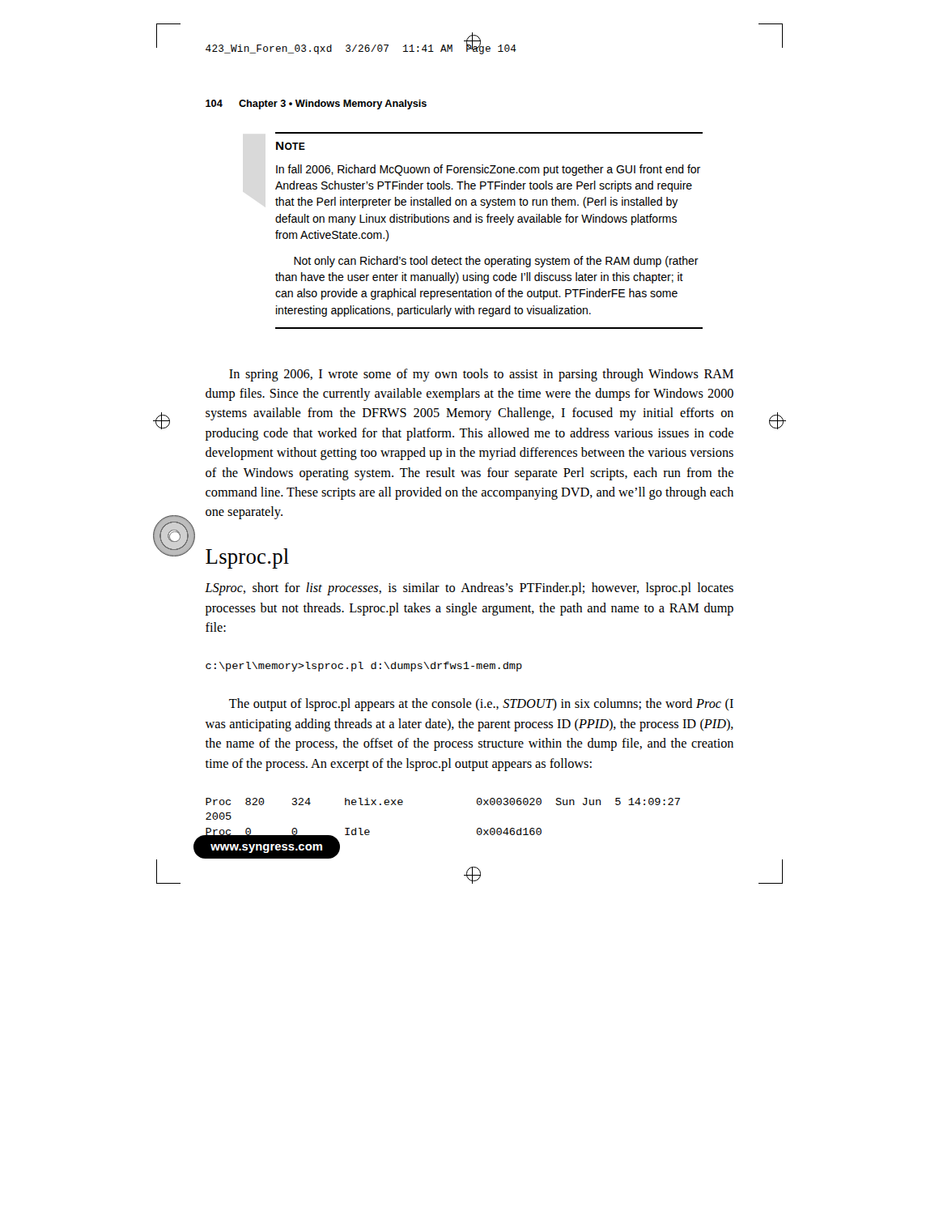423_Win_Foren_03.qxd 3/26/07 11:41 AM Page 104
104 Chapter 3 • Windows Memory Analysis
NOTE
In fall 2006, Richard McQuown of ForensicZone.com put together a GUI front end for Andreas Schuster’s PTFinder tools. The PTFinder tools are Perl scripts and require that the Perl interpreter be installed on a system to run them. (Perl is installed by default on many Linux distributions and is freely available for Windows platforms from ActiveState.com.)
Not only can Richard’s tool detect the operating system of the RAM dump (rather than have the user enter it manually) using code I’ll discuss later in this chapter; it can also provide a graphical representation of the output. PTFinderFE has some interesting applications, particularly with regard to visualization.
In spring 2006, I wrote some of my own tools to assist in parsing through Windows RAM dump files. Since the currently available exemplars at the time were the dumps for Windows 2000 systems available from the DFRWS 2005 Memory Challenge, I focused my initial efforts on producing code that worked for that platform. This allowed me to address various issues in code development without getting too wrapped up in the myriad differences between the various versions of the Windows operating system. The result was four separate Perl scripts, each run from the command line. These scripts are all provided on the accompanying DVD, and we’ll go through each one separately.
Lsproc.pl
LSproc, short for list processes, is similar to Andreas’s PTFinder.pl; however, lsproc.pl locates processes but not threads. Lsproc.pl takes a single argument, the path and name to a RAM dump file:
c:\perl\memory>lsproc.pl d:\dumps\drfws1-mem.dmp
The output of lsproc.pl appears at the console (i.e., STDOUT) in six columns; the word Proc (I was anticipating adding threads at a later date), the parent process ID (PPID), the process ID (PID), the name of the process, the offset of the process structure within the dump file, and the creation time of the process. An excerpt of the lsproc.pl output appears as follows:
Proc  820    324     helix.exe           0x00306020  Sun Jun  5 14:09:27
2005
Proc  0      0       Idle                0x0046d160
www.syngress.com